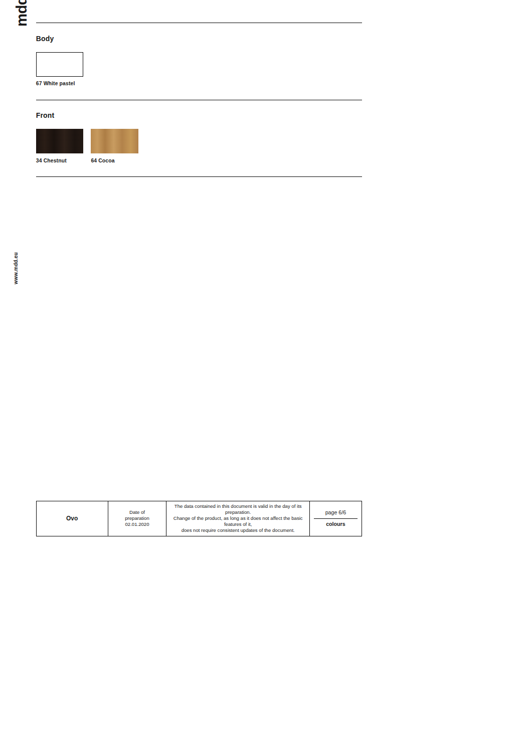mdd.
www.mdd.eu
Body
67 White pastel
Front
34 Chestnut
64 Cocoa
| Ovo | Date of preparation 02.01.2020 | The data contained in this document is valid in the day of its preparation. Change of the product, as long as it does not affect the basic features of it, does not require consistent updates of the document. | page 6/6 colours |